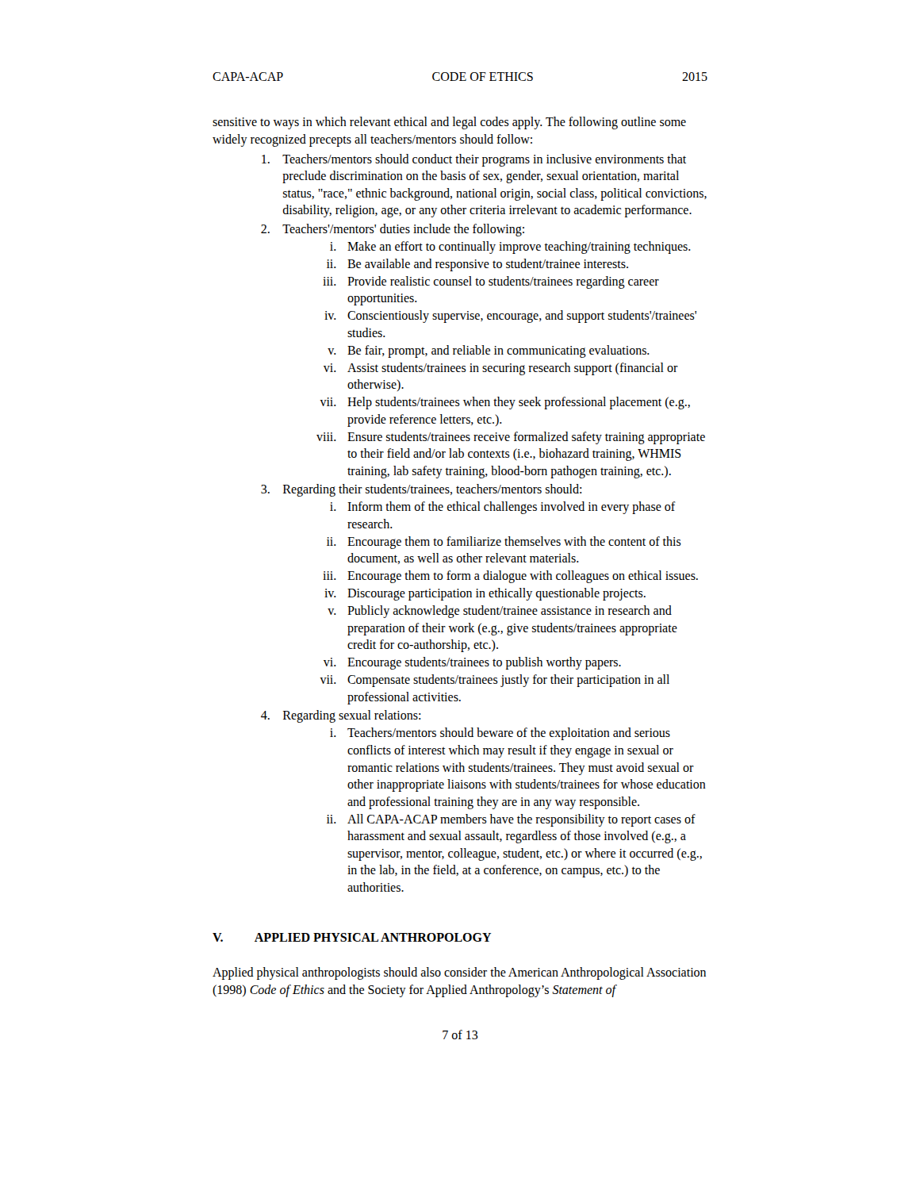CAPA-ACAP
CODE OF ETHICS
2015
sensitive to ways in which relevant ethical and legal codes apply. The following outline some widely recognized precepts all teachers/mentors should follow:
Teachers/mentors should conduct their programs in inclusive environments that preclude discrimination on the basis of sex, gender, sexual orientation, marital status, "race," ethnic background, national origin, social class, political convictions, disability, religion, age, or any other criteria irrelevant to academic performance.
Teachers'/mentors' duties include the following:
Make an effort to continually improve teaching/training techniques.
Be available and responsive to student/trainee interests.
Provide realistic counsel to students/trainees regarding career opportunities.
Conscientiously supervise, encourage, and support students'/trainees' studies.
Be fair, prompt, and reliable in communicating evaluations.
Assist students/trainees in securing research support (financial or otherwise).
Help students/trainees when they seek professional placement (e.g., provide reference letters, etc.).
Ensure students/trainees receive formalized safety training appropriate to their field and/or lab contexts (i.e., biohazard training, WHMIS training, lab safety training, blood-born pathogen training, etc.).
Regarding their students/trainees, teachers/mentors should:
Inform them of the ethical challenges involved in every phase of research.
Encourage them to familiarize themselves with the content of this document, as well as other relevant materials.
Encourage them to form a dialogue with colleagues on ethical issues.
Discourage participation in ethically questionable projects.
Publicly acknowledge student/trainee assistance in research and preparation of their work (e.g., give students/trainees appropriate credit for co-authorship, etc.).
Encourage students/trainees to publish worthy papers.
Compensate students/trainees justly for their participation in all professional activities.
Regarding sexual relations:
Teachers/mentors should beware of the exploitation and serious conflicts of interest which may result if they engage in sexual or romantic relations with students/trainees. They must avoid sexual or other inappropriate liaisons with students/trainees for whose education and professional training they are in any way responsible.
All CAPA-ACAP members have the responsibility to report cases of harassment and sexual assault, regardless of those involved (e.g., a supervisor, mentor, colleague, student, etc.) or where it occurred (e.g., in the lab, in the field, at a conference, on campus, etc.) to the authorities.
V. Applied Physical Anthropology
Applied physical anthropologists should also consider the American Anthropological Association (1998) Code of Ethics and the Society for Applied Anthropology’s Statement of
7 of 13